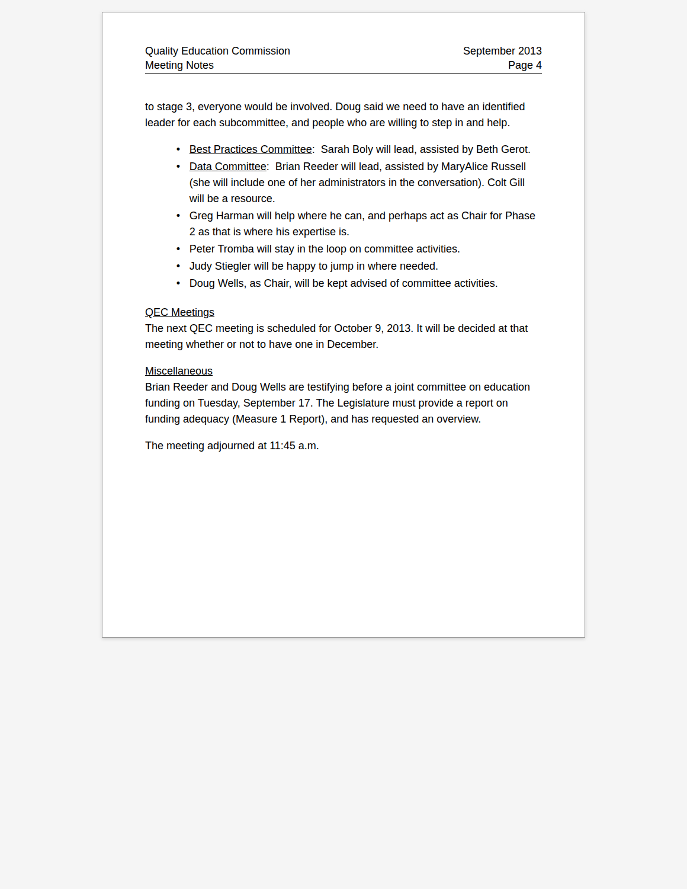Quality Education Commission
Meeting Notes
September 2013
Page 4
to stage 3, everyone would be involved. Doug said we need to have an identified leader for each subcommittee, and people who are willing to step in and help.
Best Practices Committee: Sarah Boly will lead, assisted by Beth Gerot.
Data Committee: Brian Reeder will lead, assisted by MaryAlice Russell (she will include one of her administrators in the conversation). Colt Gill will be a resource.
Greg Harman will help where he can, and perhaps act as Chair for Phase 2 as that is where his expertise is.
Peter Tromba will stay in the loop on committee activities.
Judy Stiegler will be happy to jump in where needed.
Doug Wells, as Chair, will be kept advised of committee activities.
QEC Meetings
The next QEC meeting is scheduled for October 9, 2013. It will be decided at that meeting whether or not to have one in December.
Miscellaneous
Brian Reeder and Doug Wells are testifying before a joint committee on education funding on Tuesday, September 17. The Legislature must provide a report on funding adequacy (Measure 1 Report), and has requested an overview.
The meeting adjourned at 11:45 a.m.